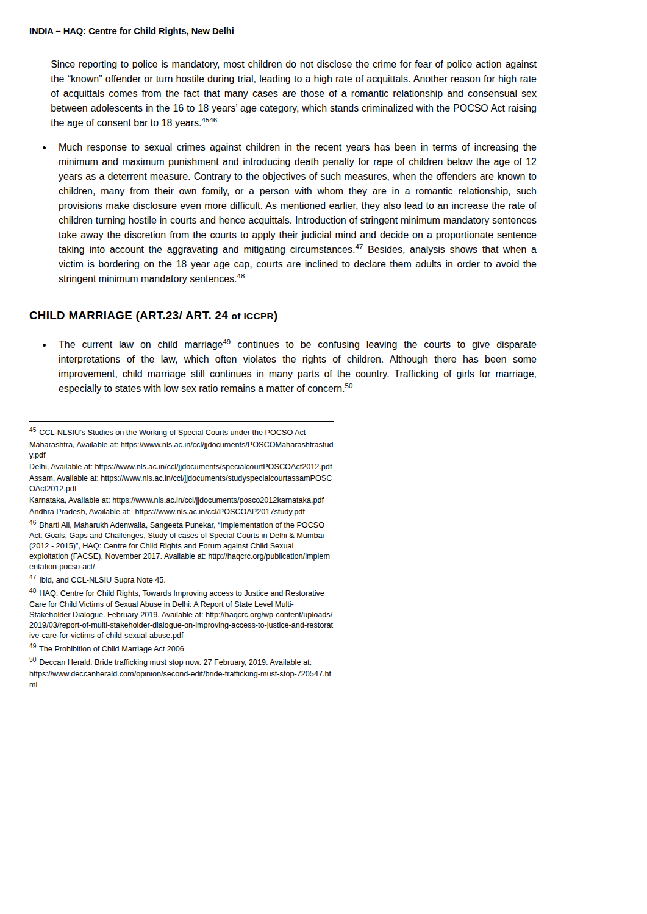INDIA – HAQ: Centre for Child Rights, New Delhi
Since reporting to police is mandatory, most children do not disclose the crime for fear of police action against the “known” offender or turn hostile during trial, leading to a high rate of acquittals. Another reason for high rate of acquittals comes from the fact that many cases are those of a romantic relationship and consensual sex between adolescents in the 16 to 18 years’ age category, which stands criminalized with the POCSO Act raising the age of consent bar to 18 years.4546
Much response to sexual crimes against children in the recent years has been in terms of increasing the minimum and maximum punishment and introducing death penalty for rape of children below the age of 12 years as a deterrent measure. Contrary to the objectives of such measures, when the offenders are known to children, many from their own family, or a person with whom they are in a romantic relationship, such provisions make disclosure even more difficult. As mentioned earlier, they also lead to an increase the rate of children turning hostile in courts and hence acquittals. Introduction of stringent minimum mandatory sentences take away the discretion from the courts to apply their judicial mind and decide on a proportionate sentence taking into account the aggravating and mitigating circumstances.47 Besides, analysis shows that when a victim is bordering on the 18 year age cap, courts are inclined to declare them adults in order to avoid the stringent minimum mandatory sentences.48
CHILD MARRIAGE (ART.23/ ART. 24 of ICCPR)
The current law on child marriage49 continues to be confusing leaving the courts to give disparate interpretations of the law, which often violates the rights of children. Although there has been some improvement, child marriage still continues in many parts of the country. Trafficking of girls for marriage, especially to states with low sex ratio remains a matter of concern.50
45 CCL-NLSIU’s Studies on the Working of Special Courts under the POCSO Act
Maharashtra, Available at: https://www.nls.ac.in/ccl/jjdocuments/POSCOMaharashtrastudy.pdf
Delhi, Available at: https://www.nls.ac.in/ccl/jjdocuments/specialcourtPOSCOAct2012.pdf
Assam, Available at: https://www.nls.ac.in/ccl/jjdocuments/studyspecialcourtassamPOSCOAct2012.pdf
Karnataka, Available at: https://www.nls.ac.in/ccl/jjdocuments/posco2012karnataka.pdf
Andhra Pradesh, Available at: https://www.nls.ac.in/ccl/POSCOAP2017study.pdf
46 Bharti Ali, Maharukh Adenwalla, Sangeeta Punekar, “Implementation of the POCSO Act: Goals, Gaps and Challenges, Study of cases of Special Courts in Delhi & Mumbai (2012 - 2015)”, HAQ: Centre for Child Rights and Forum against Child Sexual exploitation (FACSE), November 2017. Available at: http://haqcrc.org/publication/implementation-pocso-act/
47 Ibid, and CCL-NLSIU Supra Note 45.
48 HAQ: Centre for Child Rights, Towards Improving access to Justice and Restorative Care for Child Victims of Sexual Abuse in Delhi: A Report of State Level Multi-Stakeholder Dialogue. February 2019. Available at: http://haqcrc.org/wp-content/uploads/2019/03/report-of-multi-stakeholder-dialogue-on-improving-access-to-justice-and-restorative-care-for-victims-of-child-sexual-abuse.pdf
49 The Prohibition of Child Marriage Act 2006
50 Deccan Herald. Bride trafficking must stop now. 27 February, 2019. Available at:
https://www.deccanherald.com/opinion/second-edit/bride-trafficking-must-stop-720547.html